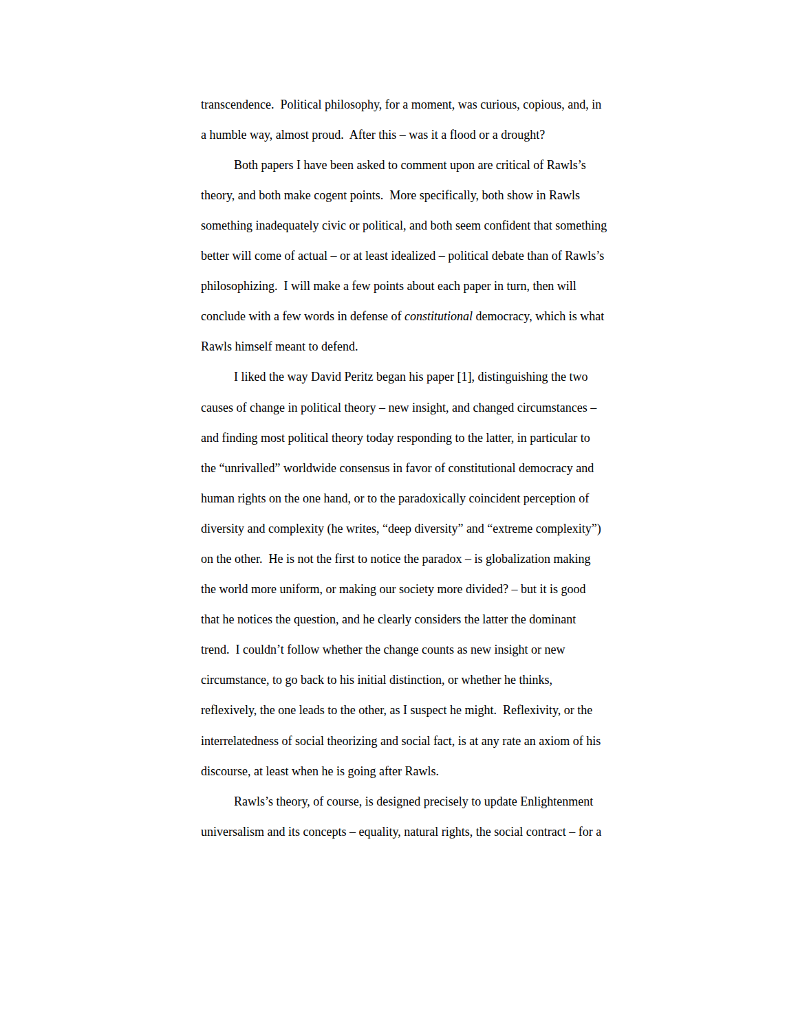transcendence. Political philosophy, for a moment, was curious, copious, and, in a humble way, almost proud. After this – was it a flood or a drought?
Both papers I have been asked to comment upon are critical of Rawls’s theory, and both make cogent points. More specifically, both show in Rawls something inadequately civic or political, and both seem confident that something better will come of actual – or at least idealized – political debate than of Rawls’s philosophizing. I will make a few points about each paper in turn, then will conclude with a few words in defense of constitutional democracy, which is what Rawls himself meant to defend.
I liked the way David Peritz began his paper [1], distinguishing the two causes of change in political theory – new insight, and changed circumstances – and finding most political theory today responding to the latter, in particular to the “unrivalled” worldwide consensus in favor of constitutional democracy and human rights on the one hand, or to the paradoxically coincident perception of diversity and complexity (he writes, “deep diversity” and “extreme complexity”) on the other. He is not the first to notice the paradox – is globalization making the world more uniform, or making our society more divided? – but it is good that he notices the question, and he clearly considers the latter the dominant trend. I couldn’t follow whether the change counts as new insight or new circumstance, to go back to his initial distinction, or whether he thinks, reflexively, the one leads to the other, as I suspect he might. Reflexivity, or the interrelatedness of social theorizing and social fact, is at any rate an axiom of his discourse, at least when he is going after Rawls.
Rawls’s theory, of course, is designed precisely to update Enlightenment universalism and its concepts – equality, natural rights, the social contract – for a